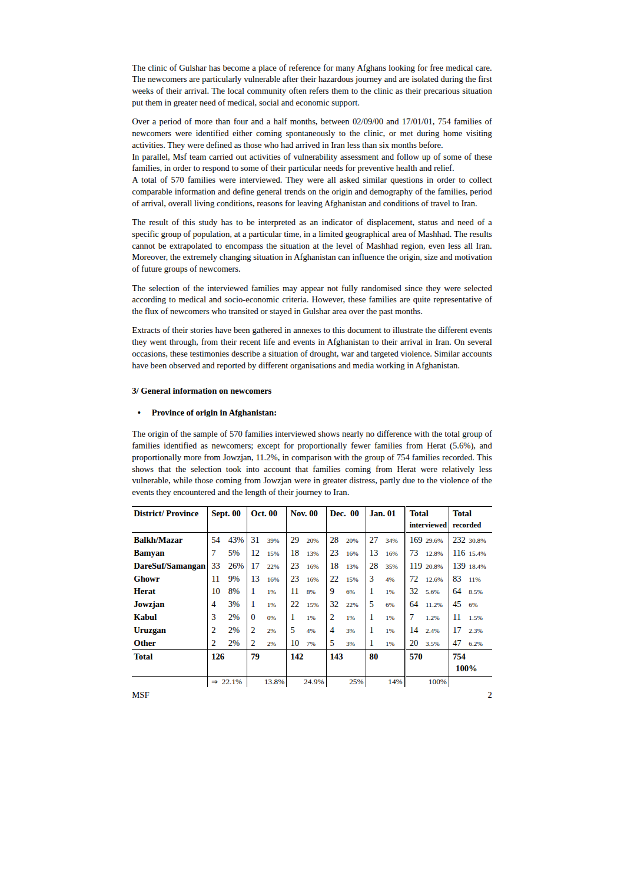The clinic of Gulshar has become a place of reference for many Afghans looking for free medical care. The newcomers are particularly vulnerable after their hazardous journey and are isolated during the first weeks of their arrival. The local community often refers them to the clinic as their precarious situation put them in greater need of medical, social and economic support.
Over a period of more than four and a half months, between 02/09/00 and 17/01/01, 754 families of newcomers were identified either coming spontaneously to the clinic, or met during home visiting activities. They were defined as those who had arrived in Iran less than six months before.
In parallel, Msf team carried out activities of vulnerability assessment and follow up of some of these families, in order to respond to some of their particular needs for preventive health and relief.
A total of 570 families were interviewed. They were all asked similar questions in order to collect comparable information and define general trends on the origin and demography of the families, period of arrival, overall living conditions, reasons for leaving Afghanistan and conditions of travel to Iran.
The result of this study has to be interpreted as an indicator of displacement, status and need of a specific group of population, at a particular time, in a limited geographical area of Mashhad. The results cannot be extrapolated to encompass the situation at the level of Mashhad region, even less all Iran. Moreover, the extremely changing situation in Afghanistan can influence the origin, size and motivation of future groups of newcomers.
The selection of the interviewed families may appear not fully randomised since they were selected according to medical and socio-economic criteria. However, these families are quite representative of the flux of newcomers who transited or stayed in Gulshar area over the past months.
Extracts of their stories have been gathered in annexes to this document to illustrate the different events they went through, from their recent life and events in Afghanistan to their arrival in Iran. On several occasions, these testimonies describe a situation of drought, war and targeted violence. Similar accounts have been observed and reported by different organisations and media working in Afghanistan.
3/ General information on newcomers
Province of origin in Afghanistan:
The origin of the sample of 570 families interviewed shows nearly no difference with the total group of families identified as newcomers; except for proportionally fewer families from Herat (5.6%), and proportionally more from Jowzjan, 11.2%, in comparison with the group of 754 families recorded. This shows that the selection took into account that families coming from Herat were relatively less vulnerable, while those coming from Jowzjan were in greater distress, partly due to the violence of the events they encountered and the length of their journey to Iran.
| District/ Province | Sept. 00 | Oct. 00 | Nov. 00 | Dec. 00 | Jan. 01 | Total interviewed | Total recorded |
| --- | --- | --- | --- | --- | --- | --- | --- |
| Balkh/Mazar | 54 43% | 31 39% | 29 20% | 28 20% | 27 34% | 169 29.6% | 232 30.8% |
| Bamyan | 7 5% | 12 15% | 18 13% | 23 16% | 13 16% | 73 12.8% | 116 15.4% |
| DareSuf/Samangan | 33 26% | 17 22% | 23 16% | 18 13% | 28 35% | 119 20.8% | 139 18.4% |
| Ghowr | 11 9% | 13 16% | 23 16% | 22 15% | 3 4% | 72 12.6% | 83 11% |
| Herat | 10 8% | 1 1% | 11 8% | 9 6% | 1 1% | 32 5.6% | 64 8.5% |
| Jowzjan | 4 3% | 1 1% | 22 15% | 32 22% | 5 6% | 64 11.2% | 45 6% |
| Kabul | 3 2% | 0 0% | 1 1% | 2 1% | 1 1% | 7 1.2% | 11 1.5% |
| Uruzgan | 2 2% | 2 2% | 5 4% | 4 3% | 1 1% | 14 2.4% | 17 2.3% |
| Other | 2 2% | 2 2% | 10 7% | 5 3% | 1 1% | 20 3.5% | 47 6.2% |
| Total | 126 | 79 | 142 | 143 | 80 | 570 | 754 100% |
| | ⇒ 22.1% | 13.8% | 24.9% | 25% | 14% | 100% | |
MSF 2